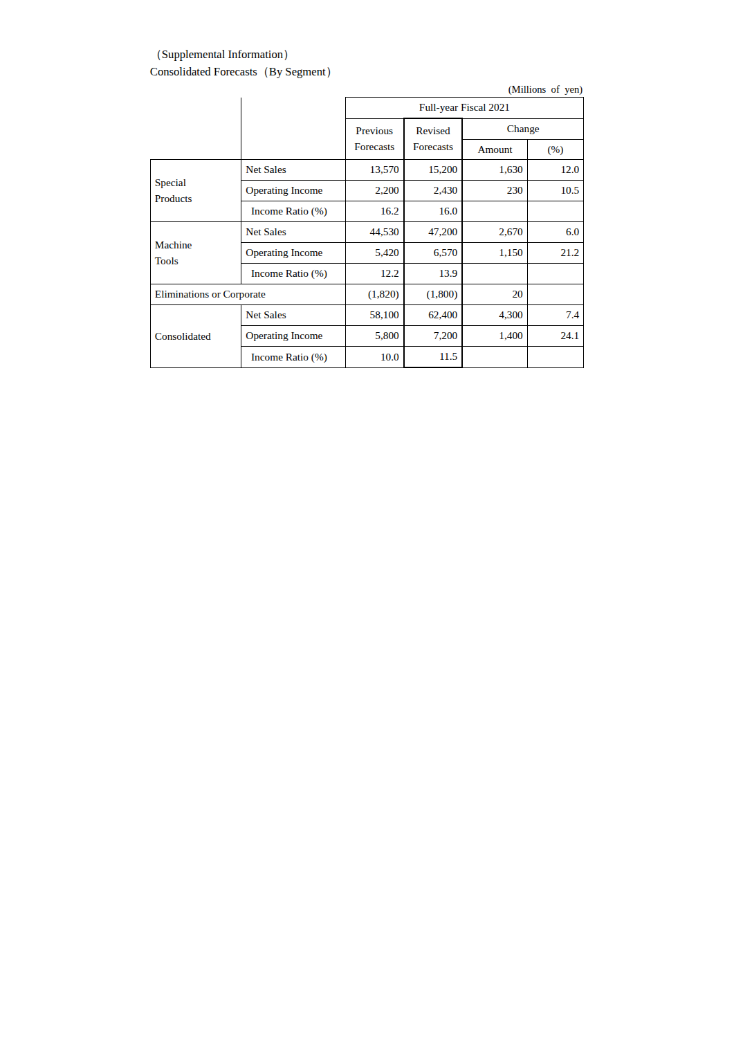（Supplemental Information）
Consolidated Forecasts（By Segment）
(Millions of yen)
| | | Full-year Fiscal 2021 |
| --- | --- | --- |
| Previous Forecasts | Revised Forecasts | Change |
| Amount | (%) |
| Special Products | Net Sales | 13,570 | 15,200 | 1,630 | 12.0 |
| Operating Income | 2,200 | 2,430 | 230 | 10.5 |
| Income Ratio (%) | 16.2 | 16.0 | | |
| Machine Tools | Net Sales | 44,530 | 47,200 | 2,670 | 6.0 |
| Operating Income | 5,420 | 6,570 | 1,150 | 21.2 |
| Income Ratio (%) | 12.2 | 13.9 | | |
| Eliminations or Corporate | (1,820) | (1,800) | 20 | |
| Consolidated | Net Sales | 58,100 | 62,400 | 4,300 | 7.4 |
| Operating Income | 5,800 | 7,200 | 1,400 | 24.1 |
| Income Ratio (%) | 10.0 | 11.5 | | |